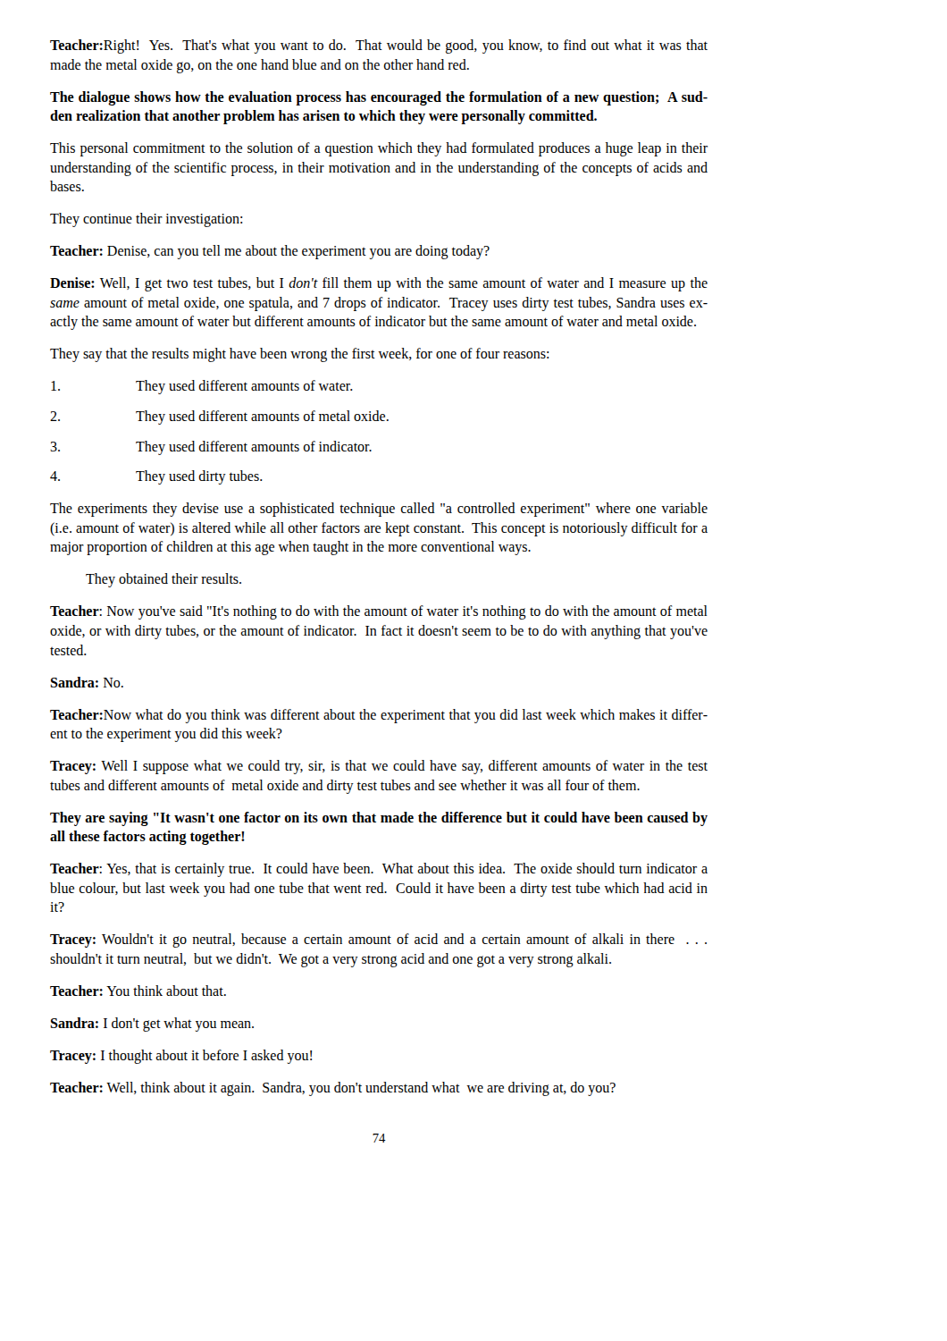Teacher: Right! Yes. That's what you want to do. That would be good, you know, to find out what it was that made the metal oxide go, on the one hand blue and on the other hand red.
The dialogue shows how the evaluation process has encouraged the formulation of a new question; A sudden realization that another problem has arisen to which they were personally committed.
This personal commitment to the solution of a question which they had formulated produces a huge leap in their understanding of the scientific process, in their motivation and in the understanding of the concepts of acids and bases.
They continue their investigation:
Teacher: Denise, can you tell me about the experiment you are doing today?
Denise: Well, I get two test tubes, but I don't fill them up with the same amount of water and I measure up the same amount of metal oxide, one spatula, and 7 drops of indicator. Tracey uses dirty test tubes, Sandra uses exactly the same amount of water but different amounts of indicator but the same amount of water and metal oxide.
They say that the results might have been wrong the first week, for one of four reasons:
1. They used different amounts of water.
2. They used different amounts of metal oxide.
3. They used different amounts of indicator.
4. They used dirty tubes.
The experiments they devise use a sophisticated technique called "a controlled experiment" where one variable (i.e. amount of water) is altered while all other factors are kept constant. This concept is notoriously difficult for a major proportion of children at this age when taught in the more conventional ways.
They obtained their results.
Teacher: Now you've said "It's nothing to do with the amount of water it's nothing to do with the amount of metal oxide, or with dirty tubes, or the amount of indicator. In fact it doesn't seem to be to do with anything that you've tested.
Sandra: No.
Teacher: Now what do you think was different about the experiment that you did last week which makes it different to the experiment you did this week?
Tracey: Well I suppose what we could try, sir, is that we could have say, different amounts of water in the test tubes and different amounts of metal oxide and dirty test tubes and see whether it was all four of them.
They are saying "It wasn't one factor on its own that made the difference but it could have been caused by all these factors acting together!
Teacher: Yes, that is certainly true. It could have been. What about this idea. The oxide should turn indicator a blue colour, but last week you had one tube that went red. Could it have been a dirty test tube which had acid in it?
Tracey: Wouldn't it go neutral, because a certain amount of acid and a certain amount of alkali in there . . . shouldn't it turn neutral, but we didn't. We got a very strong acid and one got a very strong alkali.
Teacher: You think about that.
Sandra: I don't get what you mean.
Tracey: I thought about it before I asked you!
Teacher: Well, think about it again. Sandra, you don't understand what we are driving at, do you?
74